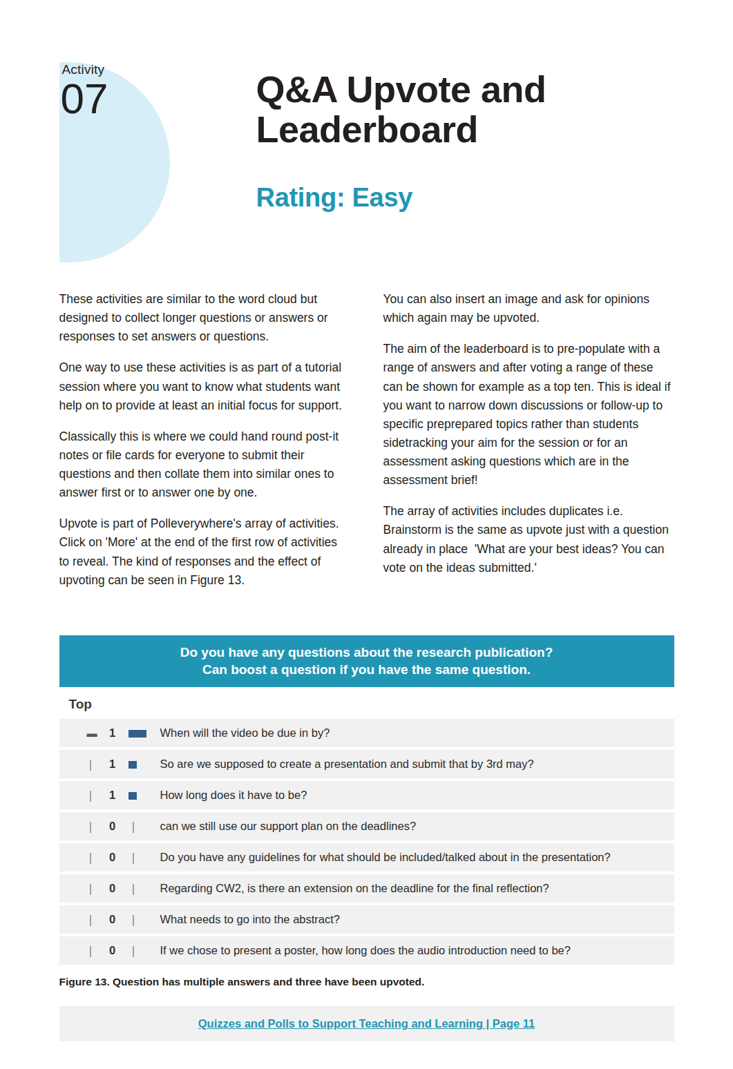Activity
07
Q&A Upvote and Leaderboard
Rating: Easy
These activities are similar to the word cloud but designed to collect longer questions or answers or responses to set answers or questions.
One way to use these activities is as part of a tutorial session where you want to know what students want help on to provide at least an initial focus for support.
Classically this is where we could hand round post-it notes or file cards for everyone to submit their questions and then collate them into similar ones to answer first or to answer one by one.
Upvote is part of Polleverywhere's array of activities. Click on 'More' at the end of the first row of activities to reveal. The kind of responses and the effect of upvoting can be seen in Figure 13.
You can also insert an image and ask for opinions which again may be upvoted.
The aim of the leaderboard is to pre-populate with a range of answers and after voting a range of these can be shown for example as a top ten. This is ideal if you want to narrow down discussions or follow-up to specific preprepared topics rather than students sidetracking your aim for the session or for an assessment asking questions which are in the assessment brief!
The array of activities includes duplicates i.e. Brainstorm is the same as upvote just with a question already in place 'What are your best ideas? You can vote on the ideas submitted.'
Do you have any questions about the research publication?
Can boost a question if you have the same question.
Top
| ▬ | 1 | | When will the video be due in by? |
| | 1 | | So are we supposed to create a presentation and submit that by 3rd may? |
| | 1 | | How long does it have to be? |
| | 0 | | can we still use our support plan on the deadlines? |
| | 0 | | Do you have any guidelines for what should be included/talked about in the presentation? |
| | 0 | | Regarding CW2, is there an extension on the deadline for the final reflection? |
| | 0 | | What needs to go into the abstract? |
| | 0 | | If we chose to present a poster, how long does the audio introduction need to be? |
Figure 13. Question has multiple answers and three have been upvoted.
Quizzes and Polls to Support Teaching and Learning | Page 11